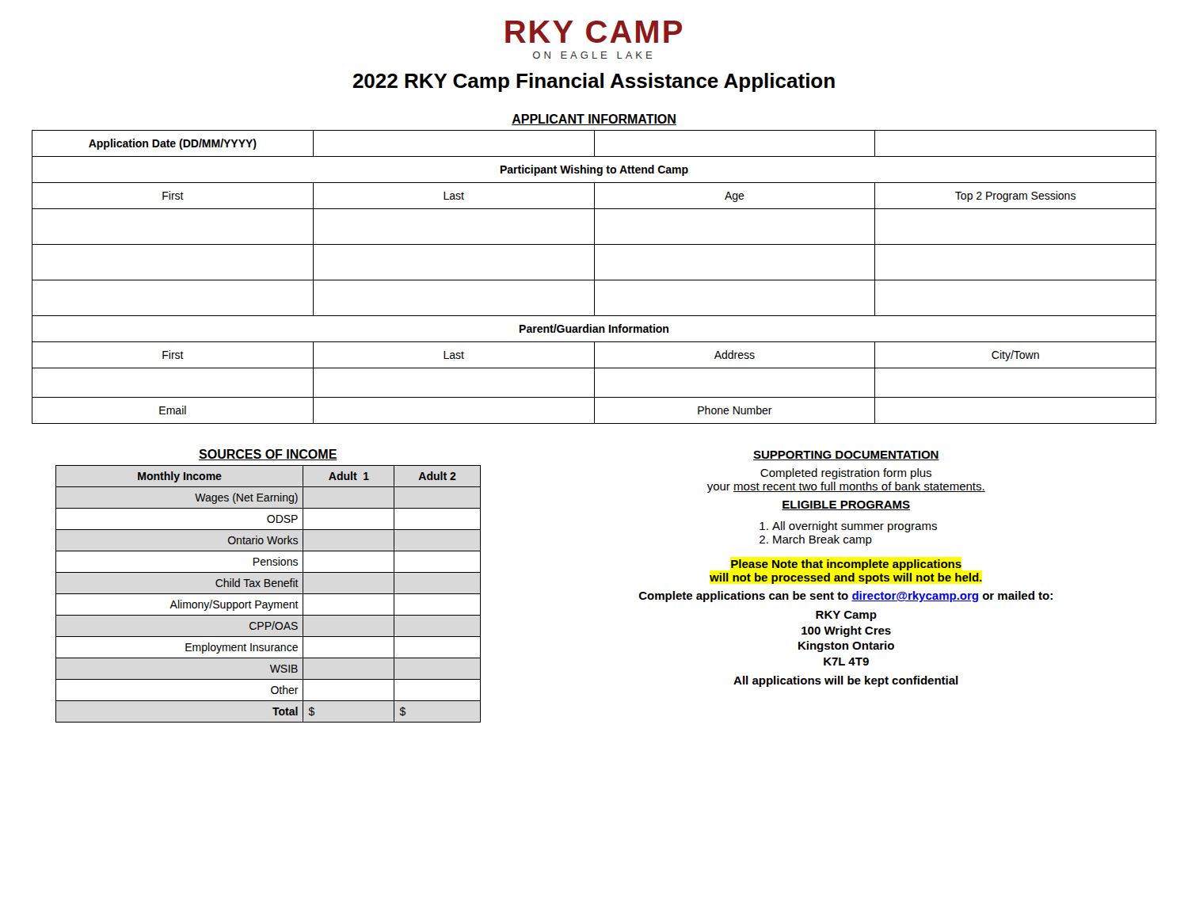RKY CAMP
ON EAGLE LAKE
2022 RKY Camp Financial Assistance Application
APPLICANT INFORMATION
| Application Date (DD/MM/YYYY) | | | |
| Participant Wishing to Attend Camp |
| First | Last | Age | Top 2 Program Sessions |
| Parent/Guardian Information |
| First | Last | Address | City/Town |
| Email | | Phone Number | |
SOURCES OF INCOME
| Monthly Income | Adult 1 | Adult 2 |
| --- | --- | --- |
| Wages (Net Earning) | | |
| ODSP | | |
| Ontario Works | | |
| Pensions | | |
| Child Tax Benefit | | |
| Alimony/Support Payment | | |
| CPP/OAS | | |
| Employment Insurance | | |
| WSIB | | |
| Other | | |
| Total | $ | $ |
SUPPORTING DOCUMENTATION
Completed registration form plus
your most recent two full months of bank statements.
ELIGIBLE PROGRAMS
All overnight summer programs
March Break camp
Please Note that incomplete applications
will not be processed and spots will not be held.
Complete applications can be sent to director@rkycamp.org or mailed to:
RKY Camp
100 Wright Cres
Kingston Ontario
K7L 4T9
All applications will be kept confidential